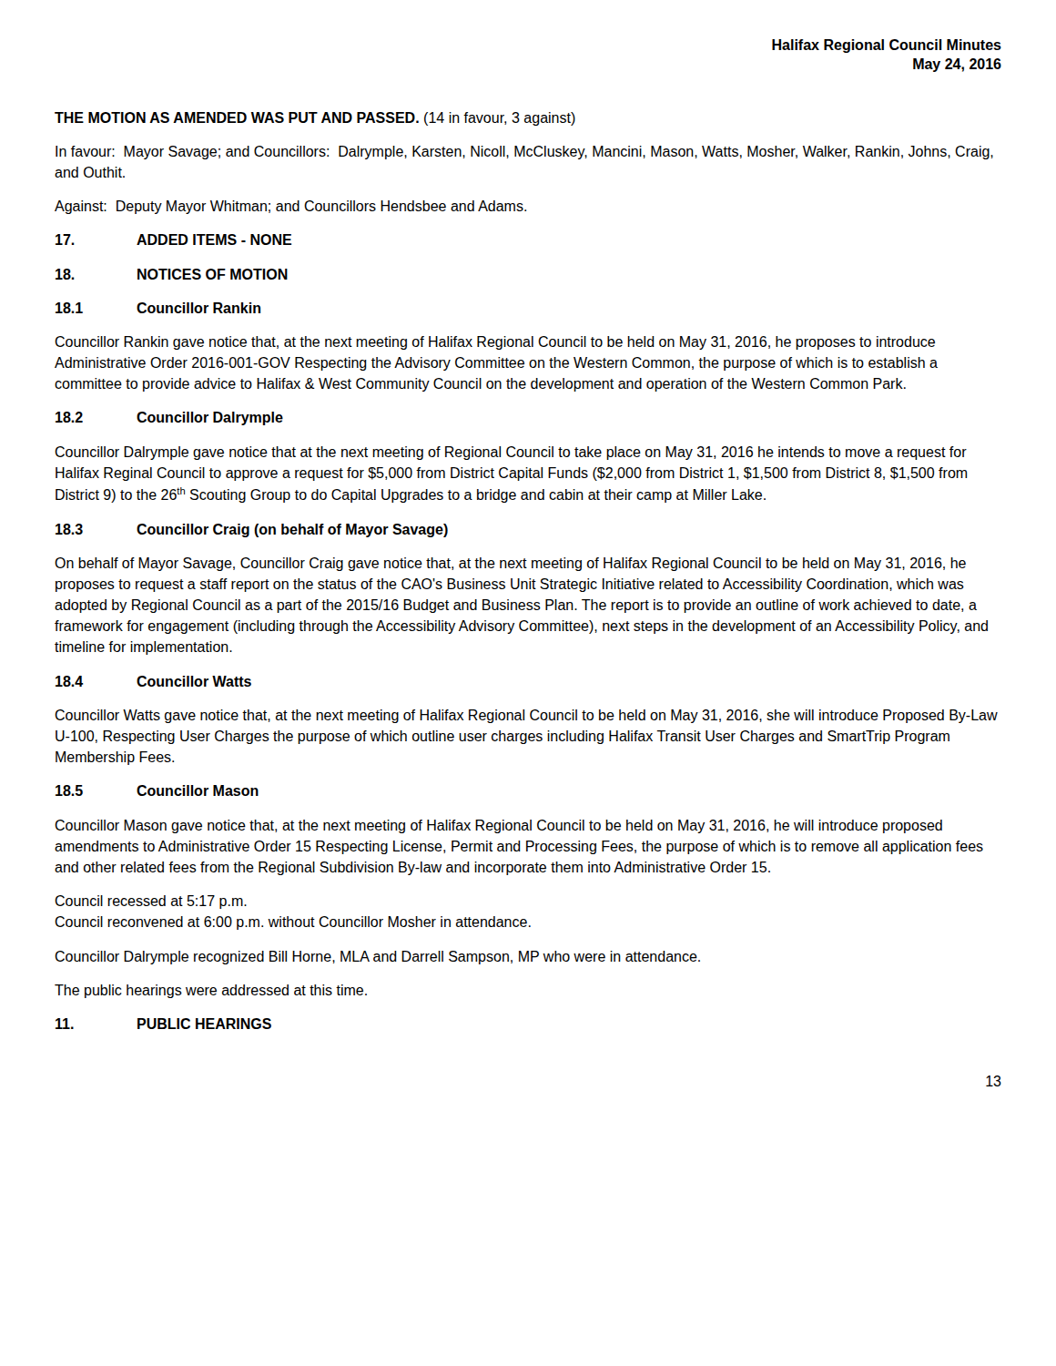Halifax Regional Council Minutes
May 24, 2016
THE MOTION AS AMENDED WAS PUT AND PASSED. (14 in favour, 3 against)
In favour: Mayor Savage; and Councillors: Dalrymple, Karsten, Nicoll, McCluskey, Mancini, Mason, Watts, Mosher, Walker, Rankin, Johns, Craig, and Outhit.
Against: Deputy Mayor Whitman; and Councillors Hendsbee and Adams.
17. ADDED ITEMS - NONE
18. NOTICES OF MOTION
18.1 Councillor Rankin
Councillor Rankin gave notice that, at the next meeting of Halifax Regional Council to be held on May 31, 2016, he proposes to introduce Administrative Order 2016-001-GOV Respecting the Advisory Committee on the Western Common, the purpose of which is to establish a committee to provide advice to Halifax & West Community Council on the development and operation of the Western Common Park.
18.2 Councillor Dalrymple
Councillor Dalrymple gave notice that at the next meeting of Regional Council to take place on May 31, 2016 he intends to move a request for Halifax Reginal Council to approve a request for $5,000 from District Capital Funds ($2,000 from District 1, $1,500 from District 8, $1,500 from District 9) to the 26th Scouting Group to do Capital Upgrades to a bridge and cabin at their camp at Miller Lake.
18.3 Councillor Craig (on behalf of Mayor Savage)
On behalf of Mayor Savage, Councillor Craig gave notice that, at the next meeting of Halifax Regional Council to be held on May 31, 2016, he proposes to request a staff report on the status of the CAO's Business Unit Strategic Initiative related to Accessibility Coordination, which was adopted by Regional Council as a part of the 2015/16 Budget and Business Plan. The report is to provide an outline of work achieved to date, a framework for engagement (including through the Accessibility Advisory Committee), next steps in the development of an Accessibility Policy, and timeline for implementation.
18.4 Councillor Watts
Councillor Watts gave notice that, at the next meeting of Halifax Regional Council to be held on May 31, 2016, she will introduce Proposed By-Law U-100, Respecting User Charges the purpose of which outline user charges including Halifax Transit User Charges and SmartTrip Program Membership Fees.
18.5 Councillor Mason
Councillor Mason gave notice that, at the next meeting of Halifax Regional Council to be held on May 31, 2016, he will introduce proposed amendments to Administrative Order 15 Respecting License, Permit and Processing Fees, the purpose of which is to remove all application fees and other related fees from the Regional Subdivision By-law and incorporate them into Administrative Order 15.
Council recessed at 5:17 p.m.
Council reconvened at 6:00 p.m. without Councillor Mosher in attendance.
Councillor Dalrymple recognized Bill Horne, MLA and Darrell Sampson, MP who were in attendance.
The public hearings were addressed at this time.
11. PUBLIC HEARINGS
13